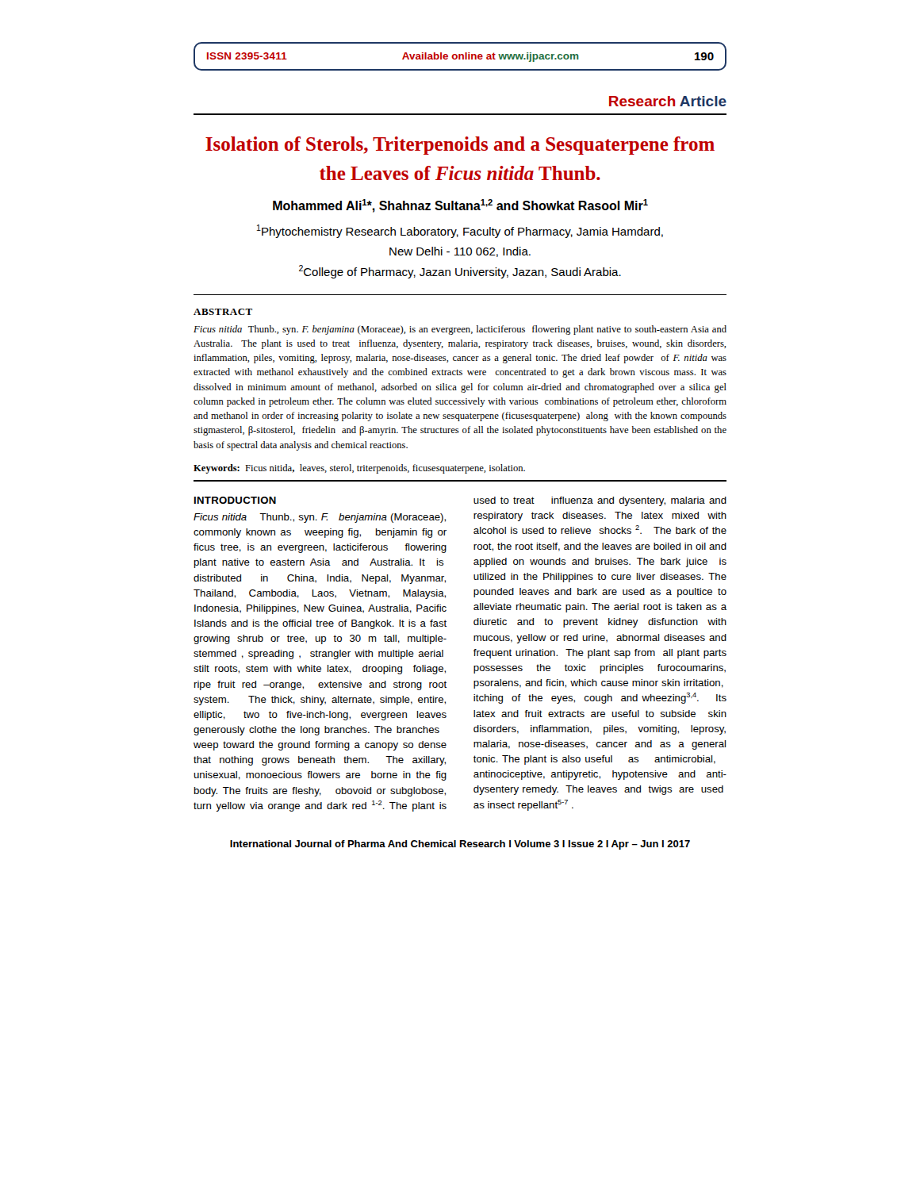ISSN 2395-3411 Available online at www.ijpacr.com 190
Research Article
Isolation of Sterols, Triterpenoids and a Sesquaterpene from the Leaves of Ficus nitida Thunb.
Mohammed Ali1*, Shahnaz Sultana1,2 and Showkat Rasool Mir1
1Phytochemistry Research Laboratory, Faculty of Pharmacy, Jamia Hamdard,
New Delhi - 110 062, India.
2College of Pharmacy, Jazan University, Jazan, Saudi Arabia.
ABSTRACT
Ficus nitida Thunb., syn. F. benjamina (Moraceae), is an evergreen, lacticiferous flowering plant native to south-eastern Asia and Australia. The plant is used to treat influenza, dysentery, malaria, respiratory track diseases, bruises, wound, skin disorders, inflammation, piles, vomiting, leprosy, malaria, nose-diseases, cancer as a general tonic. The dried leaf powder of F. nitida was extracted with methanol exhaustively and the combined extracts were concentrated to get a dark brown viscous mass. It was dissolved in minimum amount of methanol, adsorbed on silica gel for column air-dried and chromatographed over a silica gel column packed in petroleum ether. The column was eluted successively with various combinations of petroleum ether, chloroform and methanol in order of increasing polarity to isolate a new sesquaterpene (ficusesquaterpene) along with the known compounds stigmasterol, β-sitosterol, friedelin and β-amyrin. The structures of all the isolated phytoconstituents have been established on the basis of spectral data analysis and chemical reactions.
Keywords: Ficus nitida, leaves, sterol, triterpenoids, ficusesquaterpene, isolation.
INTRODUCTION
Ficus nitida Thunb., syn. F. benjamina (Moraceae), commonly known as weeping fig, benjamin fig or ficus tree, is an evergreen, lacticiferous flowering plant native to eastern Asia and Australia. It is distributed in China, India, Nepal, Myanmar, Thailand, Cambodia, Laos, Vietnam, Malaysia, Indonesia, Philippines, New Guinea, Australia, Pacific Islands and is the official tree of Bangkok. It is a fast growing shrub or tree, up to 30 m tall, multiple-stemmed , spreading , strangler with multiple aerial stilt roots, stem with white latex, drooping foliage, ripe fruit red –orange, extensive and strong root system. The thick, shiny, alternate, simple, entire, elliptic, two to five-inch-long, evergreen leaves generously clothe the long branches. The branches weep toward the ground forming a canopy so dense that nothing grows beneath them. The axillary, unisexual, monoecious flowers are borne in the fig body. The fruits are fleshy, obovoid or subglobose, turn yellow via orange and dark red 1-2. The plant is used to treat influenza and dysentery, malaria and respiratory track diseases. The latex mixed with alcohol is used to relieve shocks 2. The bark of the root, the root itself, and the leaves are boiled in oil and applied on wounds and bruises. The bark juice is utilized in the Philippines to cure liver diseases. The pounded leaves and bark are used as a poultice to alleviate rheumatic pain. The aerial root is taken as a diuretic and to prevent kidney disfunction with mucous, yellow or red urine, abnormal diseases and frequent urination. The plant sap from all plant parts possesses the toxic principles furocoumarins, psoralens, and ficin, which cause minor skin irritation, itching of the eyes, cough and wheezing3,4. Its latex and fruit extracts are useful to subside skin disorders, inflammation, piles, vomiting, leprosy, malaria, nose-diseases, cancer and as a general tonic. The plant is also useful as antimicrobial, antinociceptive, antipyretic, hypotensive and anti-dysentery remedy. The leaves and twigs are used as insect repellant5-7 .
International Journal of Pharma And Chemical Research I Volume 3 I Issue 2 I Apr – Jun I 2017